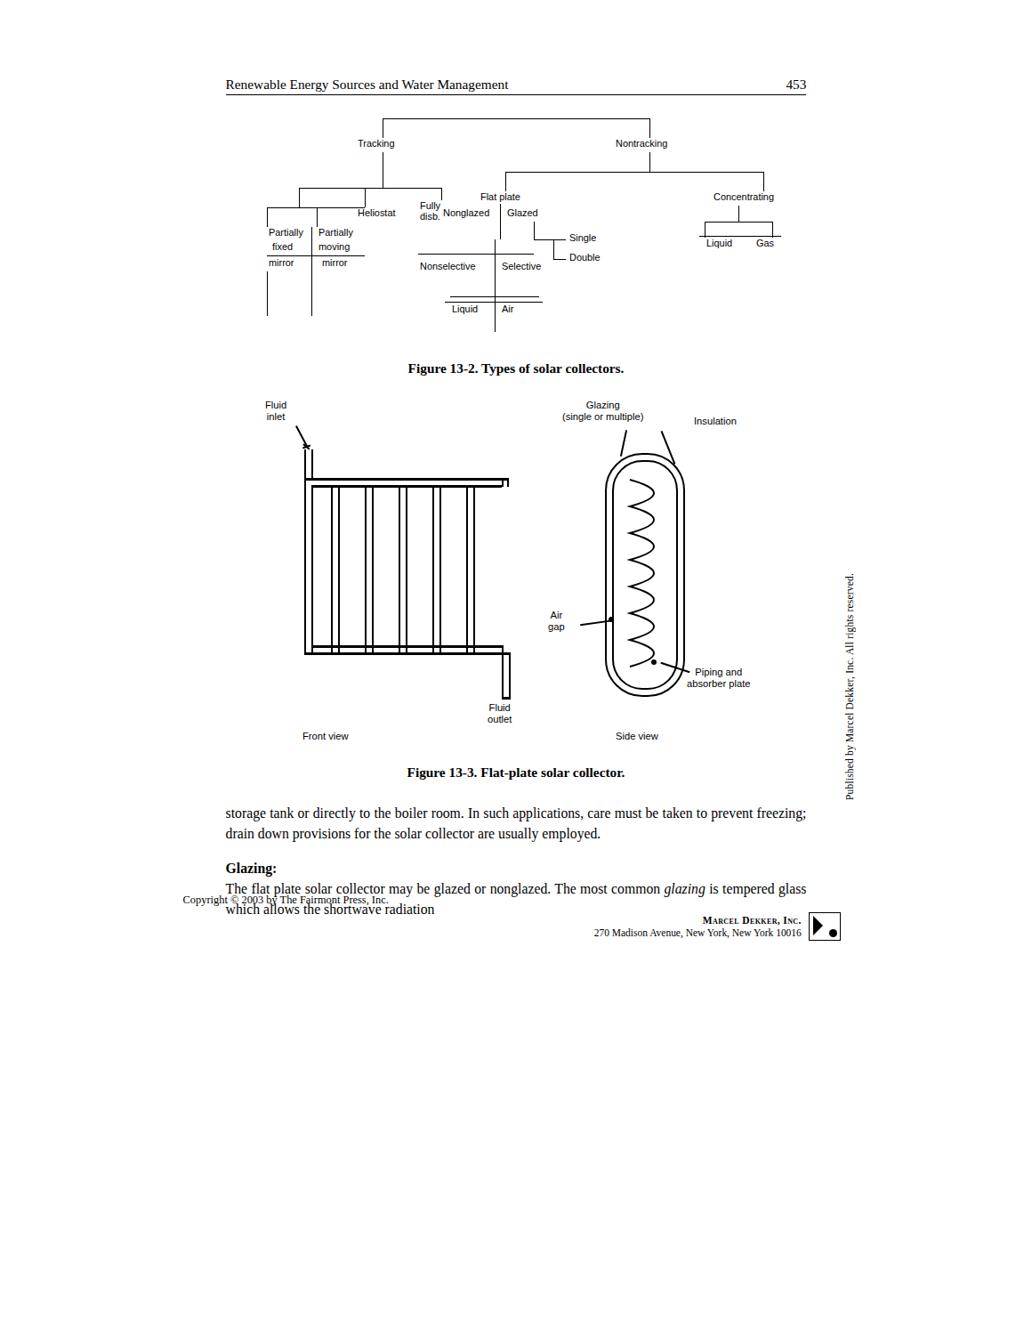Renewable Energy Sources and Water Management 453
Tracking
Nontracking
Flat plate
Concentrating
Heliostat
Fully
disb.
Nonglazed
Glazed
Single
Double
Liquid
Gas
Nonselective
Selective
Liquid
Air
Partially
Partially
fixed
moving
mirror
mirror
Figure 13-2. Types of solar collectors.
Fluid
inlet
Fluid
outlet
Front view
Glazing
(single or multiple)
Insulation
Air
gap
Piping and
absorber plate
Side view
Figure 13-3. Flat-plate solar collector.
storage tank or directly to the boiler room. In such applications, care must be taken to prevent freezing; drain down provisions for the solar collector are usually employed.
Glazing:
The flat plate solar collector may be glazed or nonglazed. The most common glazing is tempered glass which allows the shortwave radiation
Copyright © 2003 by The Fairmont Press, Inc.
Published by Marcel Dekker, Inc. All rights reserved.
Marcel Dekker, Inc.
270 Madison Avenue, New York, New York 10016